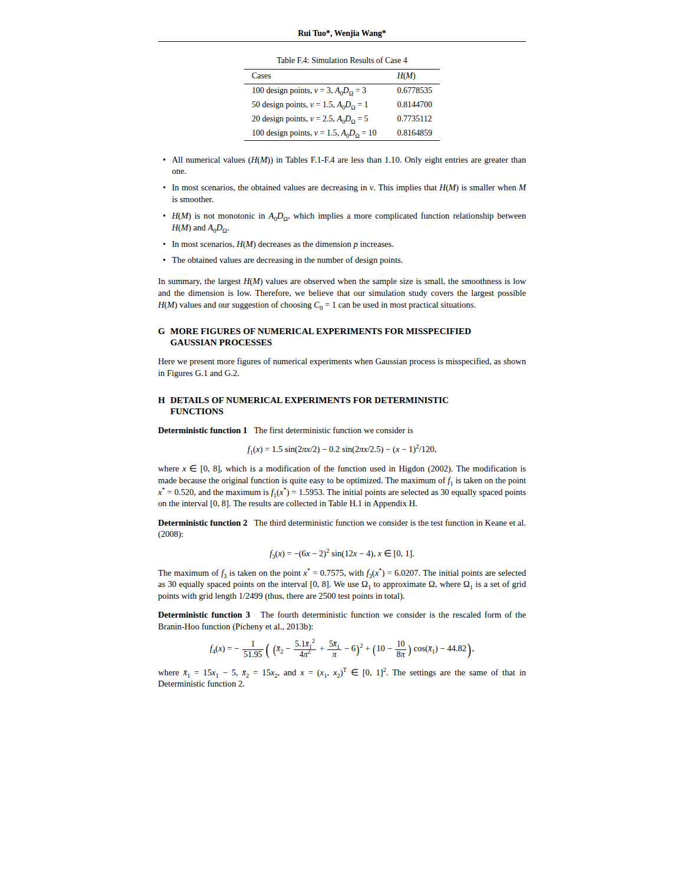Rui Tuo*, Wenjia Wang*
Table F.4: Simulation Results of Case 4
| Cases | H ( M ) |
| --- | --- |
| 100 design points, ν = 3, A 0 D Ω = 3 | 0.6778535 |
| 50 design points, ν = 1.5, A 0 D Ω = 1 | 0.8144700 |
| 20 design points, ν = 2.5, A 0 D Ω = 5 | 0.7735112 |
| 100 design points, ν = 1.5, A 0 D Ω = 10 | 0.8164859 |
All numerical values (H(M)) in Tables F.1-F.4 are less than 1.10. Only eight entries are greater than one.
In most scenarios, the obtained values are decreasing in ν. This implies that H(M) is smaller when M is smoother.
H(M) is not monotonic in A0DΩ, which implies a more complicated function relationship between H(M) and A0DΩ.
In most scenarios, H(M) decreases as the dimension p increases.
The obtained values are decreasing in the number of design points.
In summary, the largest H(M) values are observed when the sample size is small, the smoothness is low and the dimension is low. Therefore, we believe that our simulation study covers the largest possible H(M) values and our suggestion of choosing C0 = 1 can be used in most practical situations.
GMORE FIGURES OF NUMERICAL EXPERIMENTS FOR MISSPECIFIED
GAUSSIAN PROCESSES
Here we present more figures of numerical experiments when Gaussian process is misspecified, as shown in Figures G.1 and G.2.
HDETAILS OF NUMERICAL EXPERIMENTS FOR DETERMINISTIC
FUNCTIONS
Deterministic function 1 The first deterministic function we consider is
f1(x) = 1.5 sin(2πx/2) − 0.2 sin(2πx/2.5) − (x − 1)2/120,
where x ∈ [0, 8], which is a modification of the function used in Higdon (2002). The modification is made because the original function is quite easy to be optimized. The maximum of f1 is taken on the point x* = 0.520, and the maximum is f1(x*) = 1.5953. The initial points are selected as 30 equally spaced points on the interval [0, 8]. The results are collected in Table H.1 in Appendix H.
Deterministic function 2 The third deterministic function we consider is the test function in Keane et al. (2008):
f3(x) = −(6x − 2)2 sin(12x − 4), x ∈ [0, 1].
The maximum of f3 is taken on the point x* = 0.7575, with f3(x*) = 6.0207. The initial points are selected as 30 equally spaced points on the interval [0, 8]. We use Ω1 to approximate Ω, where Ω1 is a set of grid points with grid length 1/2499 (thus, there are 2500 test points in total).
Deterministic function 3 The fourth deterministic function we consider is the rescaled form of the Branin-Hoo function (Picheny et al., 2013b):
f4(x) = − 151.95( (x̄2 − 5.1x̄124π2 + 5x̄1 π − 6)2 + (10 − 108π) cos(x̄1) − 44.82),
where x̄1 = 15x1 − 5, x̄2 = 15x2, and x = (x1, x2)T ∈ [0, 1]2. The settings are the same of that in Deterministic function 2.